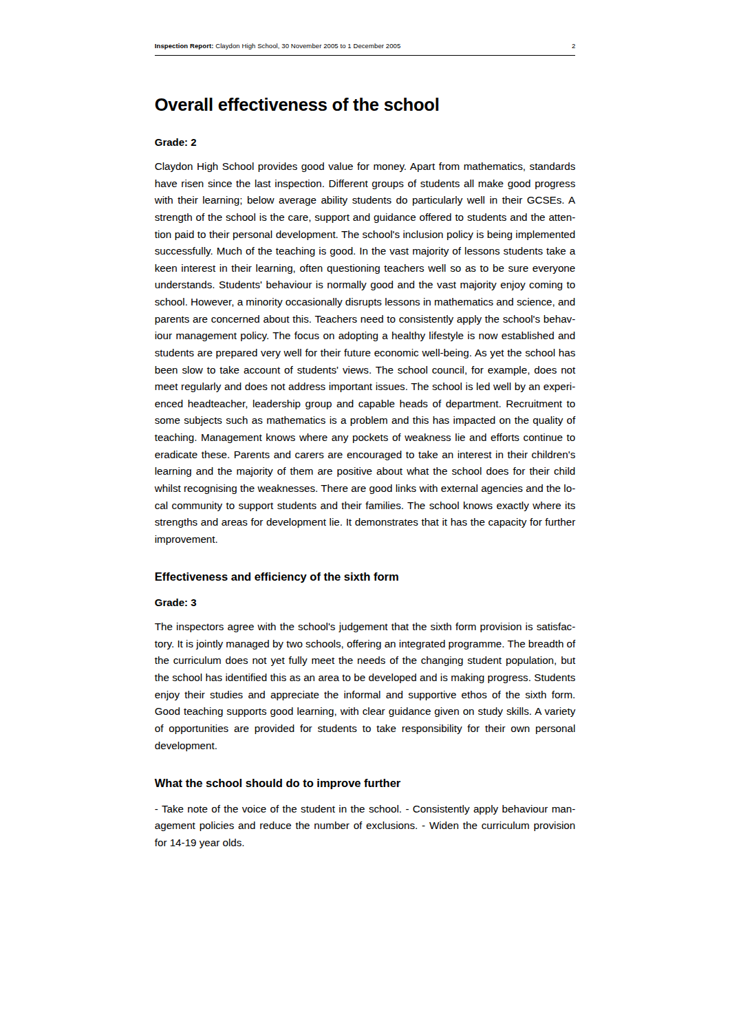Inspection Report: Claydon High School, 30 November 2005 to 1 December 2005
2
Overall effectiveness of the school
Grade: 2
Claydon High School provides good value for money. Apart from mathematics, standards have risen since the last inspection. Different groups of students all make good progress with their learning; below average ability students do particularly well in their GCSEs. A strength of the school is the care, support and guidance offered to students and the attention paid to their personal development. The school's inclusion policy is being implemented successfully. Much of the teaching is good. In the vast majority of lessons students take a keen interest in their learning, often questioning teachers well so as to be sure everyone understands. Students' behaviour is normally good and the vast majority enjoy coming to school. However, a minority occasionally disrupts lessons in mathematics and science, and parents are concerned about this. Teachers need to consistently apply the school's behaviour management policy. The focus on adopting a healthy lifestyle is now established and students are prepared very well for their future economic well-being. As yet the school has been slow to take account of students' views. The school council, for example, does not meet regularly and does not address important issues. The school is led well by an experienced headteacher, leadership group and capable heads of department. Recruitment to some subjects such as mathematics is a problem and this has impacted on the quality of teaching. Management knows where any pockets of weakness lie and efforts continue to eradicate these. Parents and carers are encouraged to take an interest in their children's learning and the majority of them are positive about what the school does for their child whilst recognising the weaknesses. There are good links with external agencies and the local community to support students and their families. The school knows exactly where its strengths and areas for development lie. It demonstrates that it has the capacity for further improvement.
Effectiveness and efficiency of the sixth form
Grade: 3
The inspectors agree with the school's judgement that the sixth form provision is satisfactory. It is jointly managed by two schools, offering an integrated programme. The breadth of the curriculum does not yet fully meet the needs of the changing student population, but the school has identified this as an area to be developed and is making progress. Students enjoy their studies and appreciate the informal and supportive ethos of the sixth form. Good teaching supports good learning, with clear guidance given on study skills. A variety of opportunities are provided for students to take responsibility for their own personal development.
What the school should do to improve further
- Take note of the voice of the student in the school. - Consistently apply behaviour management policies and reduce the number of exclusions. - Widen the curriculum provision for 14-19 year olds.